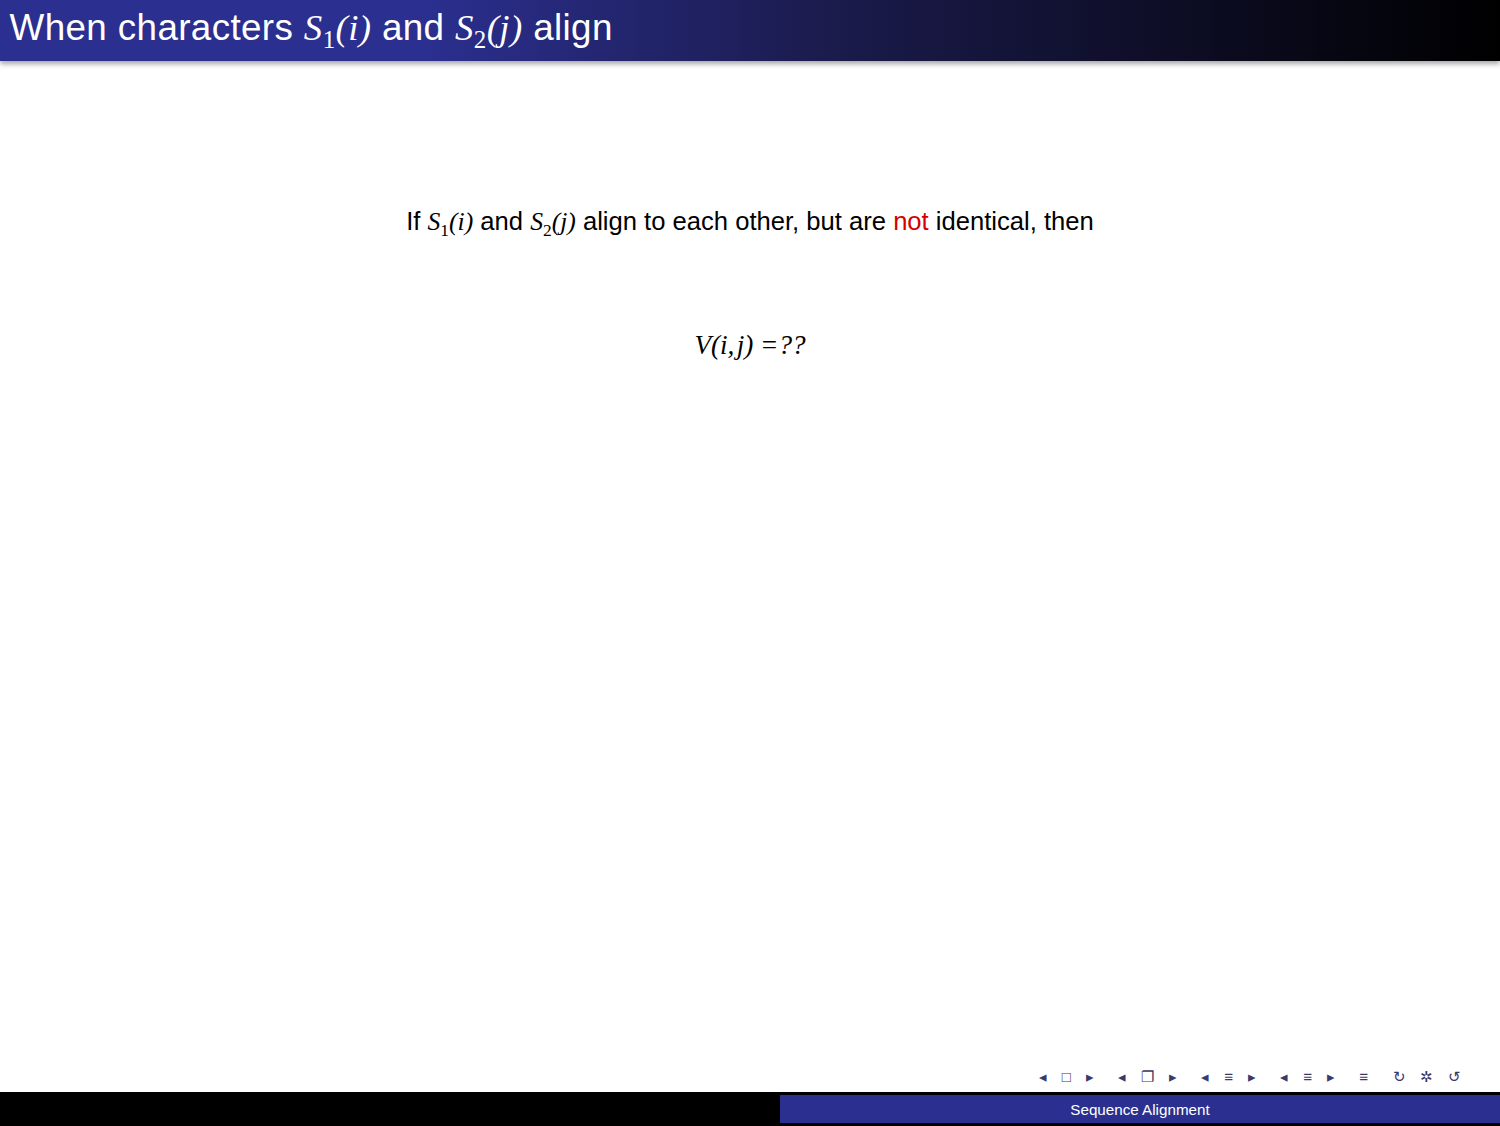When characters S1(i) and S2(j) align
If S1(i) and S2(j) align to each other, but are not identical, then
V(i, j) =??
◂ □ ▸ ◂ ❐ ▸ ◂ ≡ ▸ ◂ ≡ ▸ ≡ ↻ ✲ ↺
Sequence Alignment